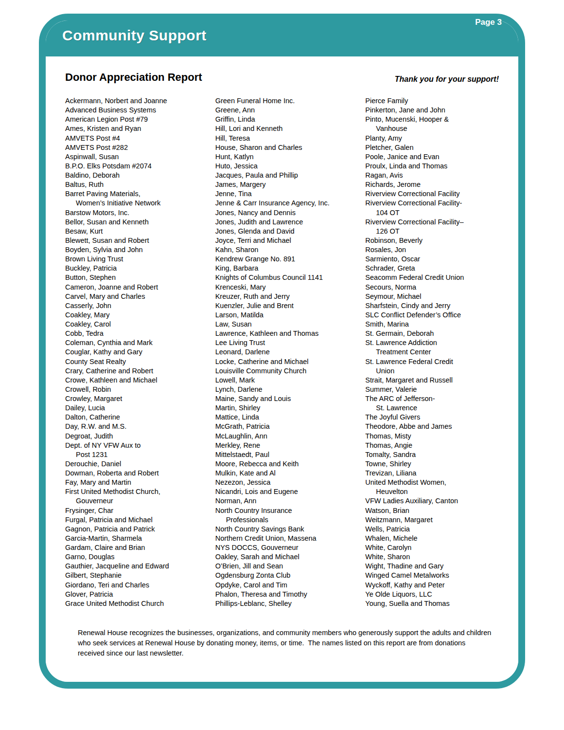Page 3
Community Support
Donor Appreciation Report
Thank you for your support!
Ackermann, Norbert and Joanne
Advanced Business Systems
American Legion Post #79
Ames, Kristen and Ryan
AMVETS Post #4
AMVETS Post #282
Aspinwall, Susan
B.P.O. Elks Potsdam #2074
Baldino, Deborah
Baltus, Ruth
Barret Paving Materials,
Women’s Initiative Network
Barstow Motors, Inc.
Bellor, Susan and Kenneth
Besaw, Kurt
Blewett, Susan and Robert
Boyden, Sylvia and John
Brown Living Trust
Buckley, Patricia
Button, Stephen
Cameron, Joanne and Robert
Carvel, Mary and Charles
Casserly, John
Coakley, Mary
Coakley, Carol
Cobb, Tedra
Coleman, Cynthia and Mark
Couglar, Kathy and Gary
County Seat Realty
Crary, Catherine and Robert
Crowe, Kathleen and Michael
Crowell, Robin
Crowley, Margaret
Dailey, Lucia
Dalton, Catherine
Day, R.W. and M.S.
Degroat, Judith
Dept. of NY VFW Aux to
Post 1231
Derouchie, Daniel
Dowman, Roberta and Robert
Fay, Mary and Martin
First United Methodist Church,
Gouverneur
Frysinger, Char
Furgal, Patricia and Michael
Gagnon, Patricia and Patrick
Garcia-Martin, Sharmela
Gardam, Claire and Brian
Garno, Douglas
Gauthier, Jacqueline and Edward
Gilbert, Stephanie
Giordano, Teri and Charles
Glover, Patricia
Grace United Methodist Church
Green Funeral Home Inc.
Greene, Ann
Griffin, Linda
Hill, Lori and Kenneth
Hill, Teresa
House, Sharon and Charles
Hunt, Katlyn
Huto, Jessica
Jacques, Paula and Phillip
James, Margery
Jenne, Tina
Jenne & Carr Insurance Agency, Inc.
Jones, Nancy and Dennis
Jones, Judith and Lawrence
Jones, Glenda and David
Joyce, Terri and Michael
Kahn, Sharon
Kendrew Grange No. 891
King, Barbara
Knights of Columbus Council 1141
Krenceski, Mary
Kreuzer, Ruth and Jerry
Kuenzler, Julie and Brent
Larson, Matilda
Law, Susan
Lawrence, Kathleen and Thomas
Lee Living Trust
Leonard, Darlene
Locke, Catherine and Michael
Louisville Community Church
Lowell, Mark
Lynch, Darlene
Maine, Sandy and Louis
Martin, Shirley
Mattice, Linda
McGrath, Patricia
McLaughlin, Ann
Merkley, Rene
Mittelstaedt, Paul
Moore, Rebecca and Keith
Mulkin, Kate and Al
Nezezon, Jessica
Nicandri, Lois and Eugene
Norman, Ann
North Country Insurance
Professionals
North Country Savings Bank
Northern Credit Union, Massena
NYS DOCCS, Gouverneur
Oakley, Sarah and Michael
O’Brien, Jill and Sean
Ogdensburg Zonta Club
Opdyke, Carol and Tim
Phalon, Theresa and Timothy
Phillips-Leblanc, Shelley
Pierce Family
Pinkerton, Jane and John
Pinto, Mucenski, Hooper &
Vanhouse
Planty, Amy
Pletcher, Galen
Poole, Janice and Evan
Proulx, Linda and Thomas
Ragan, Avis
Richards, Jerome
Riverview Correctional Facility
Riverview Correctional Facility-
104 OT
Riverview Correctional Facility–
126 OT
Robinson, Beverly
Rosales, Jon
Sarmiento, Oscar
Schrader, Greta
Seacomm Federal Credit Union
Secours, Norma
Seymour, Michael
Sharfstein, Cindy and Jerry
SLC Conflict Defender’s Office
Smith, Marina
St. Germain, Deborah
St. Lawrence Addiction
Treatment Center
St. Lawrence Federal Credit
Union
Strait, Margaret and Russell
Summer, Valerie
The ARC of Jefferson-
St. Lawrence
The Joyful Givers
Theodore, Abbe and James
Thomas, Misty
Thomas, Angie
Tomalty, Sandra
Towne, Shirley
Trevizan, Liliana
United Methodist Women,
Heuvelton
VFW Ladies Auxiliary, Canton
Watson, Brian
Weitzmann, Margaret
Wells, Patricia
Whalen, Michele
White, Carolyn
White, Sharon
Wight, Thadine and Gary
Winged Camel Metalworks
Wyckoff, Kathy and Peter
Ye Olde Liquors, LLC
Young, Suella and Thomas
Renewal House recognizes the businesses, organizations, and community members who generously support the adults and children who seek services at Renewal House by donating money, items, or time. The names listed on this report are from donations received since our last newsletter.